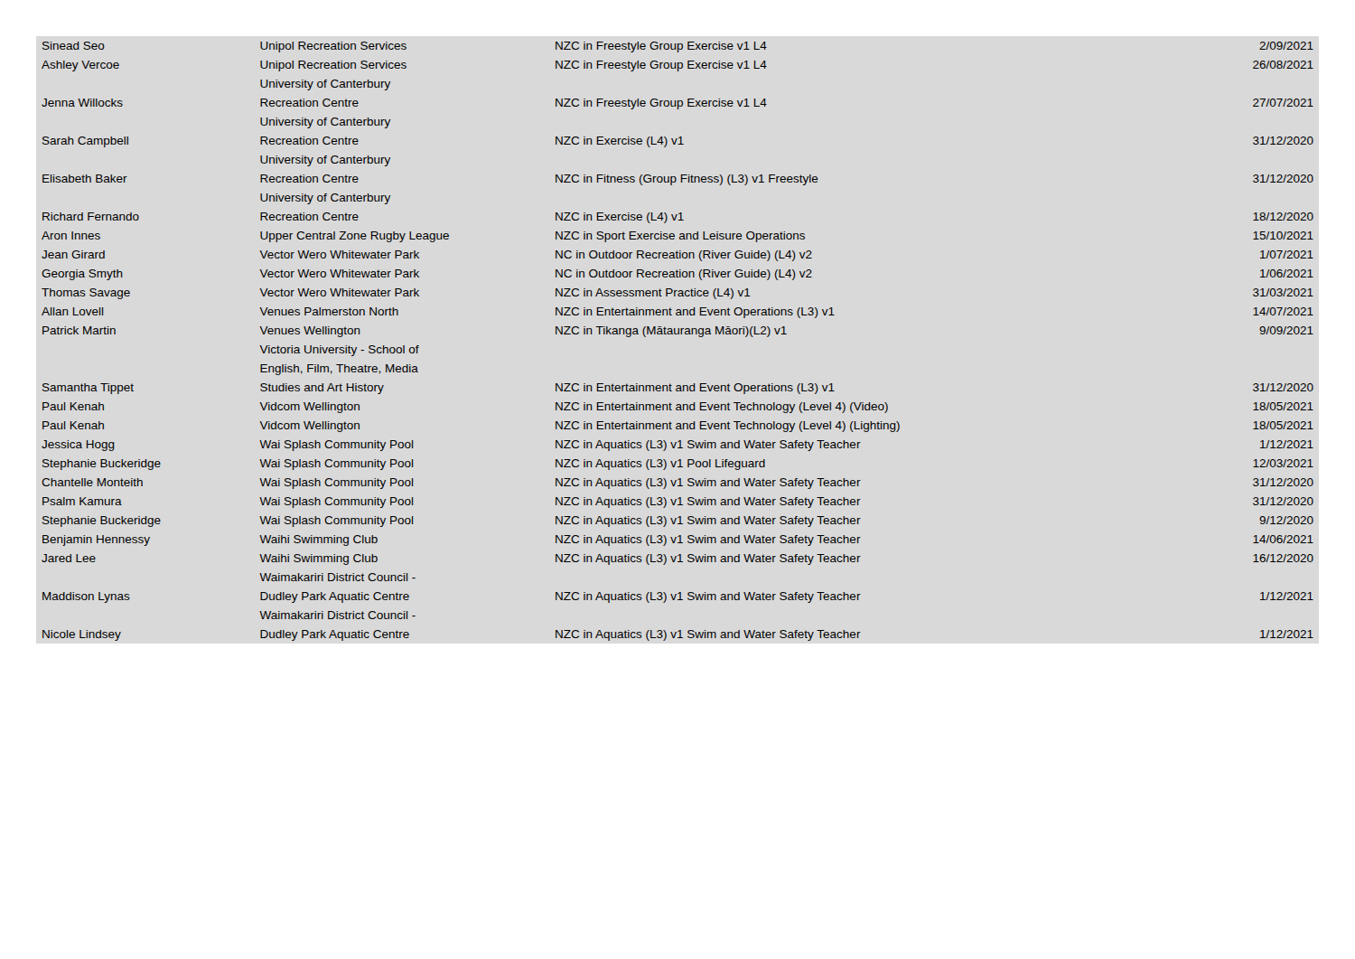| Sinead Seo | Unipol Recreation Services | NZC in Freestyle Group Exercise v1 L4 | 2/09/2021 |
| Ashley Vercoe | Unipol Recreation Services | NZC in Freestyle Group Exercise v1 L4 | 26/08/2021 |
| | University of Canterbury | | |
| Jenna Willocks | Recreation Centre | NZC in Freestyle Group Exercise v1 L4 | 27/07/2021 |
| | University of Canterbury | | |
| Sarah Campbell | Recreation Centre | NZC in Exercise (L4) v1 | 31/12/2020 |
| | University of Canterbury | | |
| Elisabeth Baker | Recreation Centre | NZC in Fitness (Group Fitness) (L3) v1 Freestyle | 31/12/2020 |
| | University of Canterbury | | |
| Richard Fernando | Recreation Centre | NZC in Exercise (L4) v1 | 18/12/2020 |
| Aron Innes | Upper Central Zone Rugby League | NZC in Sport Exercise and Leisure Operations | 15/10/2021 |
| Jean Girard | Vector Wero Whitewater Park | NC in Outdoor Recreation (River Guide) (L4) v2 | 1/07/2021 |
| Georgia Smyth | Vector Wero Whitewater Park | NC in Outdoor Recreation (River Guide) (L4) v2 | 1/06/2021 |
| Thomas Savage | Vector Wero Whitewater Park | NZC in Assessment Practice (L4) v1 | 31/03/2021 |
| Allan Lovell | Venues Palmerston North | NZC in Entertainment and Event Operations (L3) v1 | 14/07/2021 |
| Patrick Martin | Venues Wellington | NZC in Tikanga (Mātauranga Māori)(L2) v1 | 9/09/2021 |
| | Victoria University - School of | | |
| | English, Film, Theatre, Media | | |
| Samantha Tippet | Studies and Art History | NZC in Entertainment and Event Operations (L3) v1 | 31/12/2020 |
| Paul Kenah | Vidcom Wellington | NZC in Entertainment and Event Technology (Level 4) (Video) | 18/05/2021 |
| Paul Kenah | Vidcom Wellington | NZC in Entertainment and Event Technology (Level 4) (Lighting) | 18/05/2021 |
| Jessica Hogg | Wai Splash Community Pool | NZC in Aquatics (L3) v1 Swim and Water Safety Teacher | 1/12/2021 |
| Stephanie Buckeridge | Wai Splash Community Pool | NZC in Aquatics (L3) v1 Pool Lifeguard | 12/03/2021 |
| Chantelle Monteith | Wai Splash Community Pool | NZC in Aquatics (L3) v1 Swim and Water Safety Teacher | 31/12/2020 |
| Psalm Kamura | Wai Splash Community Pool | NZC in Aquatics (L3) v1 Swim and Water Safety Teacher | 31/12/2020 |
| Stephanie Buckeridge | Wai Splash Community Pool | NZC in Aquatics (L3) v1 Swim and Water Safety Teacher | 9/12/2020 |
| Benjamin Hennessy | Waihi Swimming Club | NZC in Aquatics (L3) v1 Swim and Water Safety Teacher | 14/06/2021 |
| Jared Lee | Waihi Swimming Club | NZC in Aquatics (L3) v1 Swim and Water Safety Teacher | 16/12/2020 |
| | Waimakariri District Council - | | |
| Maddison Lynas | Dudley Park Aquatic Centre | NZC in Aquatics (L3) v1 Swim and Water Safety Teacher | 1/12/2021 |
| | Waimakariri District Council - | | |
| Nicole Lindsey | Dudley Park Aquatic Centre | NZC in Aquatics (L3) v1 Swim and Water Safety Teacher | 1/12/2021 |